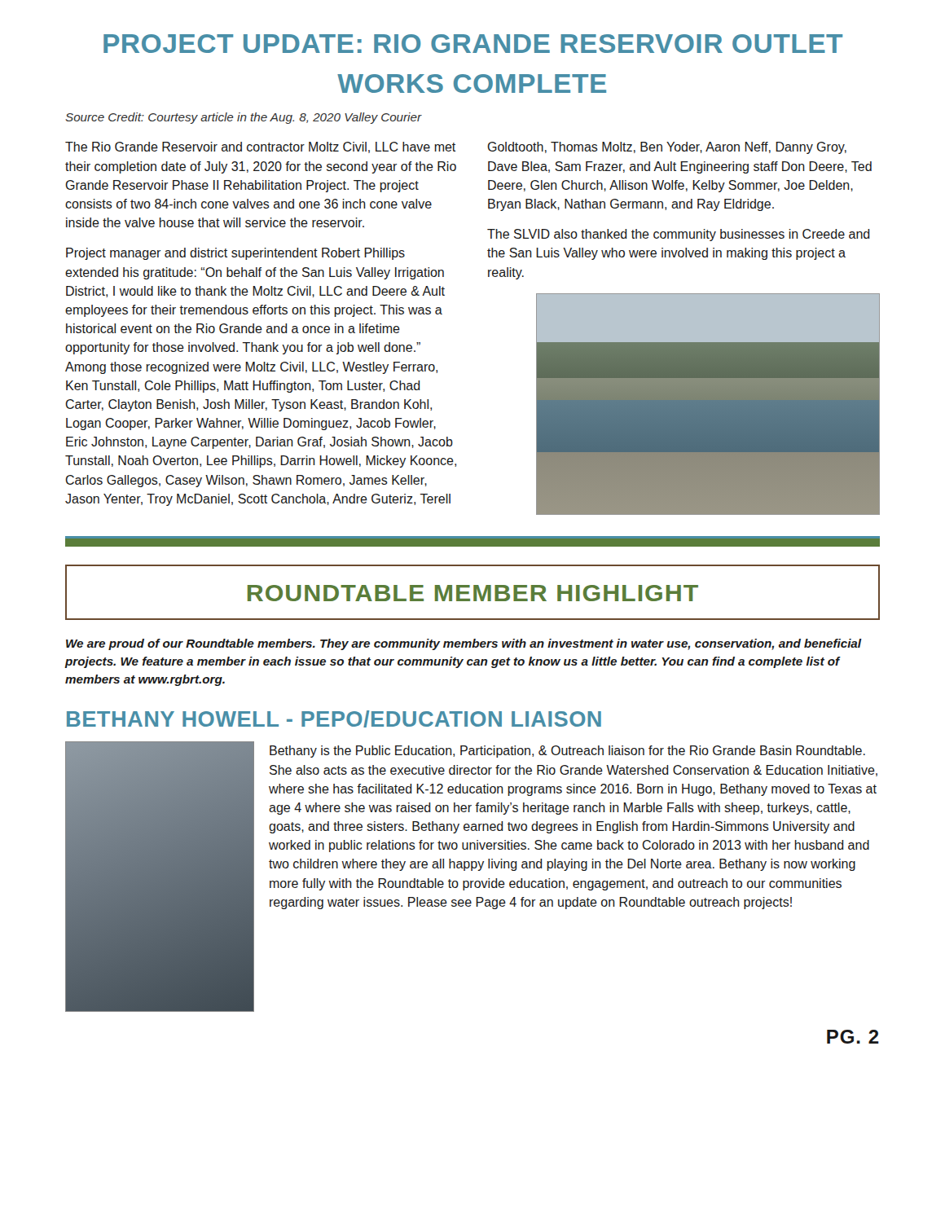Project Update: Rio Grande Reservoir Outlet Works Complete
Source Credit: Courtesy article in the Aug. 8, 2020 Valley Courier
The Rio Grande Reservoir and contractor Moltz Civil, LLC have met their completion date of July 31, 2020 for the second year of the Rio Grande Reservoir Phase II Rehabilitation Project. The project consists of two 84-inch cone valves and one 36 inch cone valve inside the valve house that will service the reservoir.
Project manager and district superintendent Robert Phillips extended his gratitude: “On behalf of the San Luis Valley Irrigation District, I would like to thank the Moltz Civil, LLC and Deere & Ault employees for their tremendous efforts on this project. This was a historical event on the Rio Grande and a once in a lifetime opportunity for those involved. Thank you for a job well done.” Among those recognized were Moltz Civil, LLC, Westley Ferraro, Ken Tunstall, Cole Phillips, Matt Huffington, Tom Luster, Chad Carter, Clayton Benish, Josh Miller, Tyson Keast, Brandon Kohl, Logan Cooper, Parker Wahner, Willie Dominguez, Jacob Fowler, Eric Johnston, Layne Carpenter, Darian Graf, Josiah Shown, Jacob Tunstall, Noah Overton, Lee Phillips, Darrin Howell, Mickey Koonce, Carlos Gallegos, Casey Wilson, Shawn Romero, James Keller, Jason Yenter, Troy McDaniel, Scott Canchola, Andre Guteriz, Terell Goldtooth, Thomas Moltz, Ben Yoder, Aaron Neff, Danny Groy, Dave Blea, Sam Frazer, and Ault Engineering staff Don Deere, Ted Deere, Glen Church, Allison Wolfe, Kelby Sommer, Joe Delden, Bryan Black, Nathan Germann, and Ray Eldridge.
The SLVID also thanked the community businesses in Creede and the San Luis Valley who were involved in making this project a reality.
Roundtable Member Highlight
We are proud of our Roundtable members. They are community members with an investment in water use, conservation, and beneficial projects. We feature a member in each issue so that our community can get to know us a little better. You can find a complete list of members at www.rgbrt.org.
Bethany Howell - PEPO/Education Liaison
Bethany is the Public Education, Participation, & Outreach liaison for the Rio Grande Basin Roundtable. She also acts as the executive director for the Rio Grande Watershed Conservation & Education Initiative, where she has facilitated K-12 education programs since 2016. Born in Hugo, Bethany moved to Texas at age 4 where she was raised on her family’s heritage ranch in Marble Falls with sheep, turkeys, cattle, goats, and three sisters. Bethany earned two degrees in English from Hardin-Simmons University and worked in public relations for two universities. She came back to Colorado in 2013 with her husband and two children where they are all happy living and playing in the Del Norte area. Bethany is now working more fully with the Roundtable to provide education, engagement, and outreach to our communities regarding water issues. Please see Page 4 for an update on Roundtable outreach projects!
PG. 2